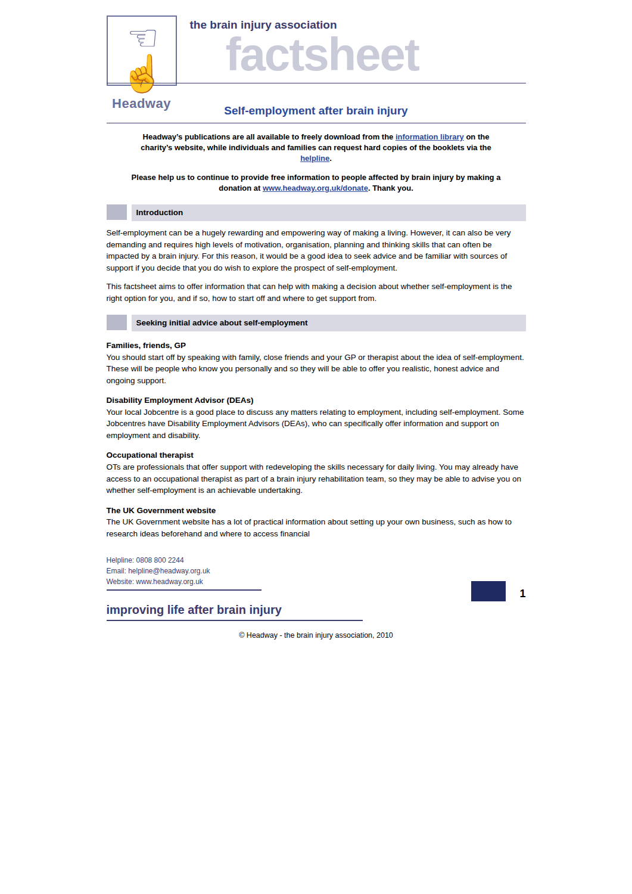☜☝
Headway
the brain injury association
factsheet
Self-employment after brain injury
Headway’s publications are all available to freely download from the information library on the charity’s website, while individuals and families can request hard copies of the booklets via the helpline.
Please help us to continue to provide free information to people affected by brain injury by making a donation at www.headway.org.uk/donate. Thank you.
Introduction
Self-employment can be a hugely rewarding and empowering way of making a living. However, it can also be very demanding and requires high levels of motivation, organisation, planning and thinking skills that can often be impacted by a brain injury. For this reason, it would be a good idea to seek advice and be familiar with sources of support if you decide that you do wish to explore the prospect of self-employment.
This factsheet aims to offer information that can help with making a decision about whether self-employment is the right option for you, and if so, how to start off and where to get support from.
Seeking initial advice about self-employment
Families, friends, GP
You should start off by speaking with family, close friends and your GP or therapist about the idea of self-employment. These will be people who know you personally and so they will be able to offer you realistic, honest advice and ongoing support.
Disability Employment Advisor (DEAs)
Your local Jobcentre is a good place to discuss any matters relating to employment, including self-employment. Some Jobcentres have Disability Employment Advisors (DEAs), who can specifically offer information and support on employment and disability.
Occupational therapist
OTs are professionals that offer support with redeveloping the skills necessary for daily living. You may already have access to an occupational therapist as part of a brain injury rehabilitation team, so they may be able to advise you on whether self-employment is an achievable undertaking.
The UK Government website
The UK Government website has a lot of practical information about setting up your own business, such as how to research ideas beforehand and where to access financial
Helpline: 0808 800 2244 Email: helpline@headway.org.uk Website: www.headway.org.uk
improving life after brain injury
1
© Headway - the brain injury association, 2010